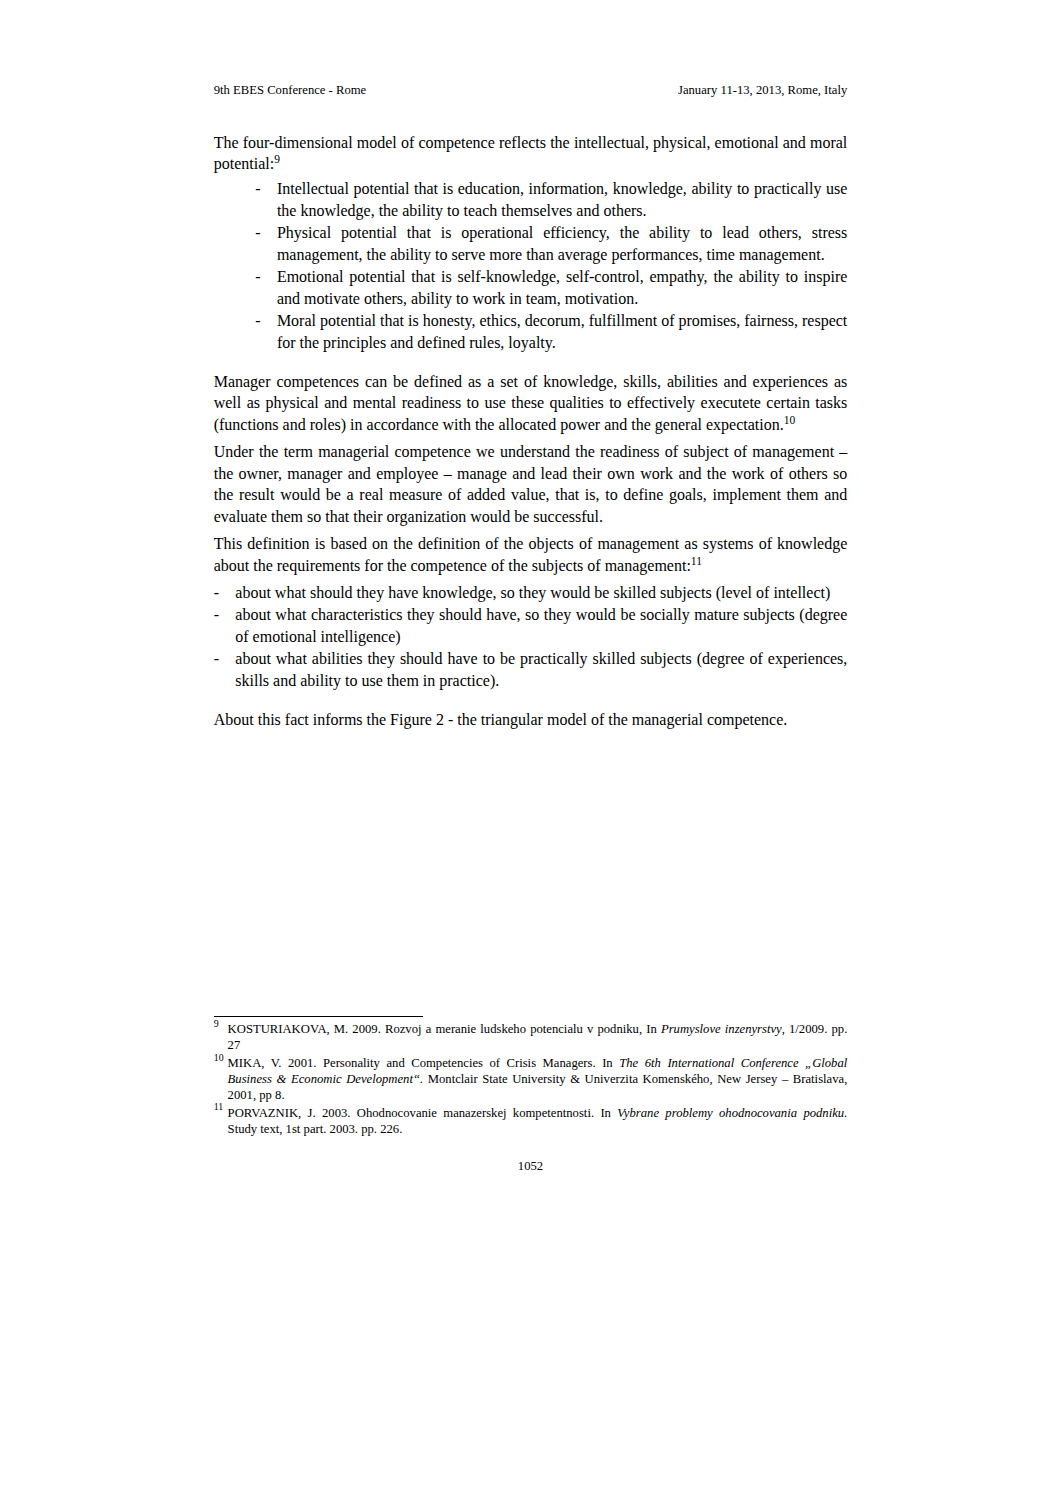9th EBES Conference - Rome January 11-13, 2013, Rome, Italy
The four-dimensional model of competence reflects the intellectual, physical, emotional and moral potential:9
Intellectual potential that is education, information, knowledge, ability to practically use the knowledge, the ability to teach themselves and others.
Physical potential that is operational efficiency, the ability to lead others, stress management, the ability to serve more than average performances, time management.
Emotional potential that is self-knowledge, self-control, empathy, the ability to inspire and motivate others, ability to work in team, motivation.
Moral potential that is honesty, ethics, decorum, fulfillment of promises, fairness, respect for the principles and defined rules, loyalty.
Manager competences can be defined as a set of knowledge, skills, abilities and experiences as well as physical and mental readiness to use these qualities to effectively executete certain tasks (functions and roles) in accordance with the allocated power and the general expectation.10
Under the term managerial competence we understand the readiness of subject of management – the owner, manager and employee – manage and lead their own work and the work of others so the result would be a real measure of added value, that is, to define goals, implement them and evaluate them so that their organization would be successful.
This definition is based on the definition of the objects of management as systems of knowledge about the requirements for the competence of the subjects of management:11
about what should they have knowledge, so they would be skilled subjects (level of intellect)
about what characteristics they should have, so they would be socially mature subjects (degree of emotional intelligence)
about what abilities they should have to be practically skilled subjects (degree of experiences, skills and ability to use them in practice).
About this fact informs the Figure 2 - the triangular model of the managerial competence.
9KOSTURIAKOVA, M. 2009. Rozvoj a meranie ludskeho potencialu v podniku, In Prumyslove inzenyrstvy, 1/2009. pp. 27
10MIKA, V. 2001. Personality and Competencies of Crisis Managers. In The 6th International Conference „Global Business & Economic Development“. Montclair State University & Univerzita Komenského, New Jersey – Bratislava, 2001, pp 8.
11PORVAZNIK, J. 2003. Ohodnocovanie manazerskej kompetentnosti. In Vybrane problemy ohodnocovania podniku. Study text, 1st part. 2003. pp. 226.
1052